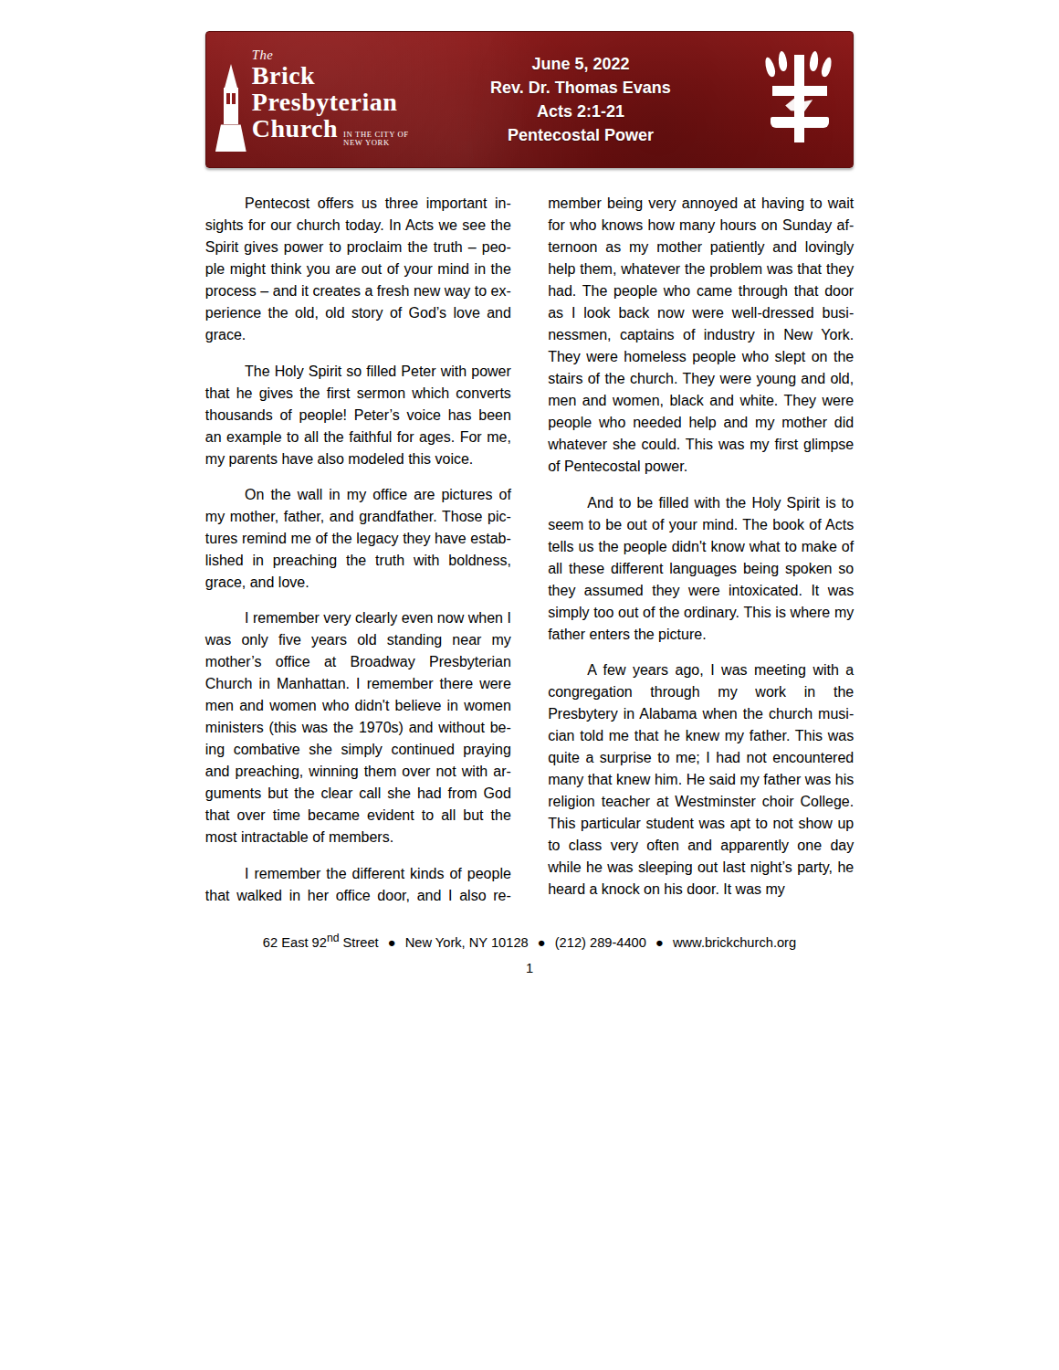The Brick Presbyterian
Church In the City of
New York
June 5, 2022
Rev. Dr. Thomas Evans
Acts 2:1-21
Pentecostal Power
Pentecost offers us three important insights for our church today. In Acts we see the Spirit gives power to proclaim the truth – people might think you are out of your mind in the process – and it creates a fresh new way to experience the old, old story of God’s love and grace.
The Holy Spirit so filled Peter with power that he gives the first sermon which converts thousands of people! Peter’s voice has been an example to all the faithful for ages. For me, my parents have also modeled this voice.
On the wall in my office are pictures of my mother, father, and grandfather. Those pictures remind me of the legacy they have established in preaching the truth with boldness, grace, and love.
I remember very clearly even now when I was only five years old standing near my mother’s office at Broadway Presbyterian Church in Manhattan. I remember there were men and women who didn't believe in women ministers (this was the 1970s) and without being combative she simply continued praying and preaching, winning them over not with arguments but the clear call she had from God that over time became evident to all but the most intractable of members.
I remember the different kinds of people that walked in her office door, and I also remember being very annoyed at having to wait for who knows how many hours on Sunday afternoon as my mother patiently and lovingly help them, whatever the problem was that they had. The people who came through that door as I look back now were well-dressed businessmen, captains of industry in New York. They were homeless people who slept on the stairs of the church. They were young and old, men and women, black and white. They were people who needed help and my mother did whatever she could. This was my first glimpse of Pentecostal power.
And to be filled with the Holy Spirit is to seem to be out of your mind. The book of Acts tells us the people didn't know what to make of all these different languages being spoken so they assumed they were intoxicated. It was simply too out of the ordinary. This is where my father enters the picture.
A few years ago, I was meeting with a congregation through my work in the Presbytery in Alabama when the church musician told me that he knew my father. This was quite a surprise to me; I had not encountered many that knew him. He said my father was his religion teacher at Westminster choir College. This particular student was apt to not show up to class very often and apparently one day while he was sleeping out last night’s party, he heard a knock on his door. It was my
62 East 92nd Street ● New York, NY 10128 ● (212) 289-4400 ● www.brickchurch.org
1